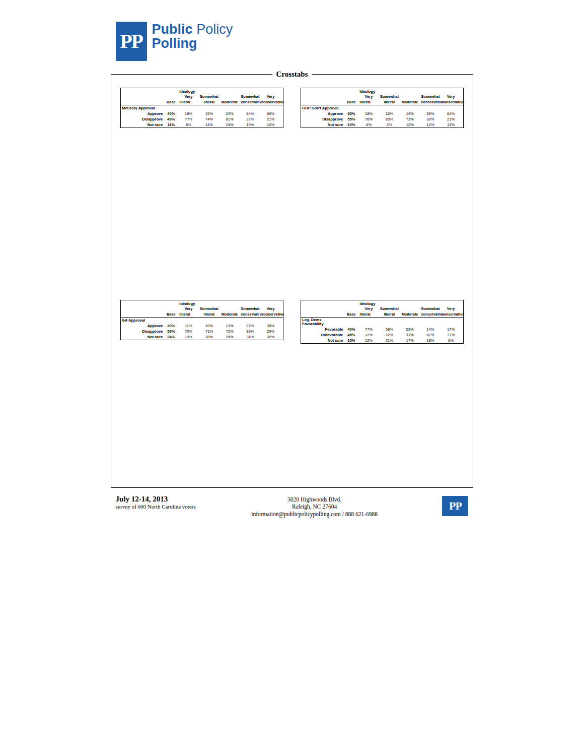PP
Public Policy
Polling
Crosstabs
| | | Ideology | |
| | | Very | Somewhat | | Somewhat | Very | |
| | Base | liberal | liberal | Moderate | conservative | conservative | |
| McCrory Approval | | | | | | | |
| Approve | 40% | 18% | 15% | 24% | 64% | 69% | |
| Disapprove | 49% | 77% | 74% | 61% | 27% | 21% | |
| Not sure | 11% | 6% | 11% | 15% | 10% | 10% | |
| | | Ideology | |
| | | Very | Somewhat | | Somewhat | Very | |
| | Base | liberal | liberal | Moderate | conservative | conservative | |
| GOP Gov't Approval | | | | | | | |
| Approve | 35% | 18% | 15% | 14% | 59% | 64% | |
| Disapprove | 55% | 76% | 83% | 73% | 30% | 23% | |
| Not sure | 10% | 6% | 2% | 12% | 12% | 13% | |
| | | Ideology | |
| | | Very | Somewhat | | Somewhat | Very | |
| | Base | liberal | liberal | Moderate | conservative | conservative | |
| GA Approval | | | | | | | |
| Approve | 20% | 11% | 10% | 13% | 27% | 39% | |
| Disapprove | 56% | 70% | 71% | 72% | 39% | 29% | |
| Not sure | 24% | 19% | 18% | 15% | 34% | 32% | |
| | | Ideology | |
| | | Very | Somewhat | | Somewhat | Very | |
| | Base | liberal | liberal | Moderate | conservative | conservative | |
| Leg. Dems Favorability | | | | | | | |
| Favorable | 40% | 77% | 58% | 53% | 14% | 17% | |
| Unfavorable | 45% | 12% | 22% | 31% | 67% | 77% | |
| Not sure | 15% | 12% | 21% | 17% | 18% | 6% | |
July 12-14, 2013
survey of 600 North Carolina voters
3020 Highwoods Blvd.
Raleigh, NC 27604
information@publicpolicypolling.com / 888 621-6988
PP